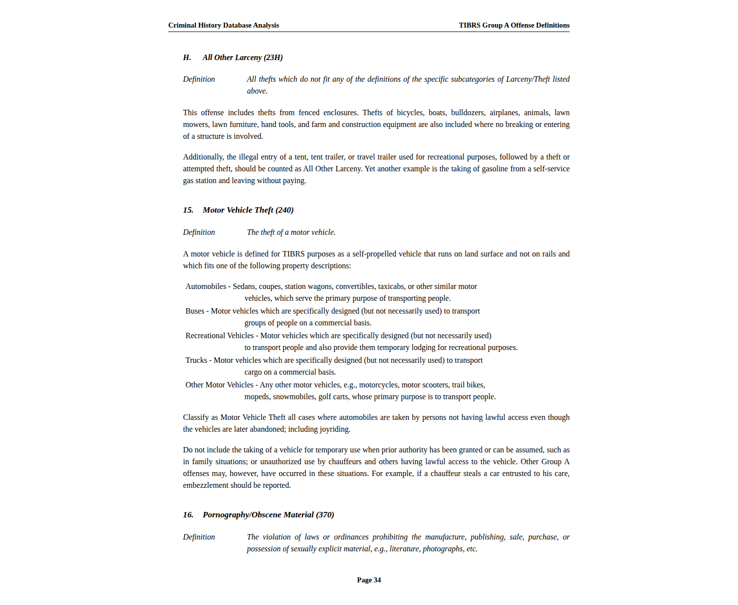Criminal History Database Analysis TIBRS Group A Offense Definitions
H. All Other Larceny (23H)
Definition
All thefts which do not fit any of the definitions of the specific subcategories of Larceny/Theft listed above.
This offense includes thefts from fenced enclosures. Thefts of bicycles, boats, bulldozers, airplanes, animals, lawn mowers, lawn furniture, hand tools, and farm and construction equipment are also included where no breaking or entering of a structure is involved.
Additionally, the illegal entry of a tent, tent trailer, or travel trailer used for recreational purposes, followed by a theft or attempted theft, should be counted as All Other Larceny. Yet another example is the taking of gasoline from a self-service gas station and leaving without paying.
15. Motor Vehicle Theft (240)
Definition
The theft of a motor vehicle.
A motor vehicle is defined for TIBRS purposes as a self-propelled vehicle that runs on land surface and not on rails and which fits one of the following property descriptions:
Automobiles - Sedans, coupes, station wagons, convertibles, taxicabs, or other similar motorvehicles, which serve the primary purpose of transporting people.
Buses - Motor vehicles which are specifically designed (but not necessarily used) to transportgroups of people on a commercial basis.
Recreational Vehicles - Motor vehicles which are specifically designed (but not necessarily used)to transport people and also provide them temporary lodging for recreational purposes.
Trucks - Motor vehicles which are specifically designed (but not necessarily used) to transportcargo on a commercial basis.
Other Motor Vehicles - Any other motor vehicles, e.g., motorcycles, motor scooters, trail bikes,mopeds, snowmobiles, golf carts, whose primary purpose is to transport people.
Classify as Motor Vehicle Theft all cases where automobiles are taken by persons not having lawful access even though the vehicles are later abandoned; including joyriding.
Do not include the taking of a vehicle for temporary use when prior authority has been granted or can be assumed, such as in family situations; or unauthorized use by chauffeurs and others having lawful access to the vehicle. Other Group A offenses may, however, have occurred in these situations. For example, if a chauffeur steals a car entrusted to his care, embezzlement should be reported.
16. Pornography/Obscene Material (370)
Definition
The violation of laws or ordinances prohibiting the manufacture, publishing, sale, purchase, or possession of sexually explicit material, e.g., literature, photographs, etc.
Page 34